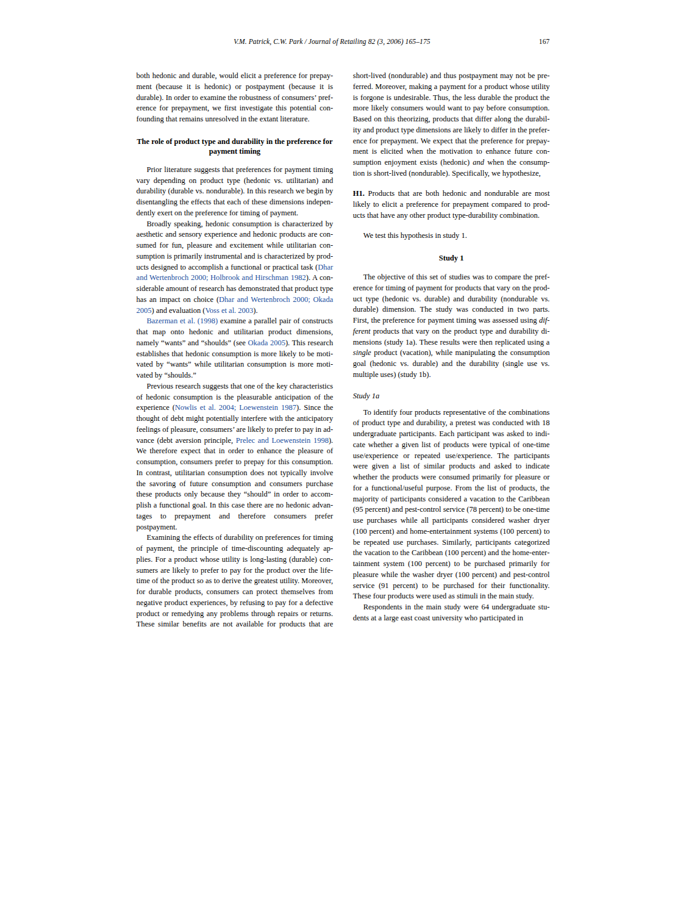V.M. Patrick, C.W. Park / Journal of Retailing 82 (3, 2006) 165–175
167
both hedonic and durable, would elicit a preference for prepayment (because it is hedonic) or postpayment (because it is durable). In order to examine the robustness of consumers’ preference for prepayment, we first investigate this potential confounding that remains unresolved in the extant literature.
The role of product type and durability in the preference for payment timing
Prior literature suggests that preferences for payment timing vary depending on product type (hedonic vs. utilitarian) and durability (durable vs. nondurable). In this research we begin by disentangling the effects that each of these dimensions independently exert on the preference for timing of payment.
Broadly speaking, hedonic consumption is characterized by aesthetic and sensory experience and hedonic products are consumed for fun, pleasure and excitement while utilitarian consumption is primarily instrumental and is characterized by products designed to accomplish a functional or practical task (Dhar and Wertenbroch 2000; Holbrook and Hirschman 1982). A considerable amount of research has demonstrated that product type has an impact on choice (Dhar and Wertenbroch 2000; Okada 2005) and evaluation (Voss et al. 2003).
Bazerman et al. (1998) examine a parallel pair of constructs that map onto hedonic and utilitarian product dimensions, namely “wants” and “shoulds” (see Okada 2005). This research establishes that hedonic consumption is more likely to be motivated by “wants” while utilitarian consumption is more motivated by “shoulds.”
Previous research suggests that one of the key characteristics of hedonic consumption is the pleasurable anticipation of the experience (Nowlis et al. 2004; Loewenstein 1987). Since the thought of debt might potentially interfere with the anticipatory feelings of pleasure, consumers’ are likely to prefer to pay in advance (debt aversion principle, Prelec and Loewenstein 1998). We therefore expect that in order to enhance the pleasure of consumption, consumers prefer to prepay for this consumption. In contrast, utilitarian consumption does not typically involve the savoring of future consumption and consumers purchase these products only because they “should” in order to accomplish a functional goal. In this case there are no hedonic advantages to prepayment and therefore consumers prefer postpayment.
Examining the effects of durability on preferences for timing of payment, the principle of time-discounting adequately applies. For a product whose utility is long-lasting (durable) consumers are likely to prefer to pay for the product over the lifetime of the product so as to derive the greatest utility. Moreover, for durable products, consumers can protect themselves from negative product experiences, by refusing to pay for a defective product or remedying any problems through repairs or returns. These similar benefits are not available for products that are short-lived (nondurable) and thus postpayment may not be preferred. Moreover, making a payment for a product whose utility is forgone is undesirable. Thus, the less durable the product the more likely consumers would want to pay before consumption. Based on this theorizing, products that differ along the durability and product type dimensions are likely to differ in the preference for prepayment. We expect that the preference for prepayment is elicited when the motivation to enhance future consumption enjoyment exists (hedonic) and when the consumption is short-lived (nondurable). Specifically, we hypothesize,
H1. Products that are both hedonic and nondurable are most likely to elicit a preference for prepayment compared to products that have any other product type-durability combination.
We test this hypothesis in study 1.
Study 1
The objective of this set of studies was to compare the preference for timing of payment for products that vary on the product type (hedonic vs. durable) and durability (nondurable vs. durable) dimension. The study was conducted in two parts. First, the preference for payment timing was assessed using different products that vary on the product type and durability dimensions (study 1a). These results were then replicated using a single product (vacation), while manipulating the consumption goal (hedonic vs. durable) and the durability (single use vs. multiple uses) (study 1b).
Study 1a
To identify four products representative of the combinations of product type and durability, a pretest was conducted with 18 undergraduate participants. Each participant was asked to indicate whether a given list of products were typical of one-time use/experience or repeated use/experience. The participants were given a list of similar products and asked to indicate whether the products were consumed primarily for pleasure or for a functional/useful purpose. From the list of products, the majority of participants considered a vacation to the Caribbean (95 percent) and pest-control service (78 percent) to be one-time use purchases while all participants considered washer dryer (100 percent) and home-entertainment systems (100 percent) to be repeated use purchases. Similarly, participants categorized the vacation to the Caribbean (100 percent) and the home-entertainment system (100 percent) to be purchased primarily for pleasure while the washer dryer (100 percent) and pest-control service (91 percent) to be purchased for their functionality. These four products were used as stimuli in the main study.
Respondents in the main study were 64 undergraduate students at a large east coast university who participated in